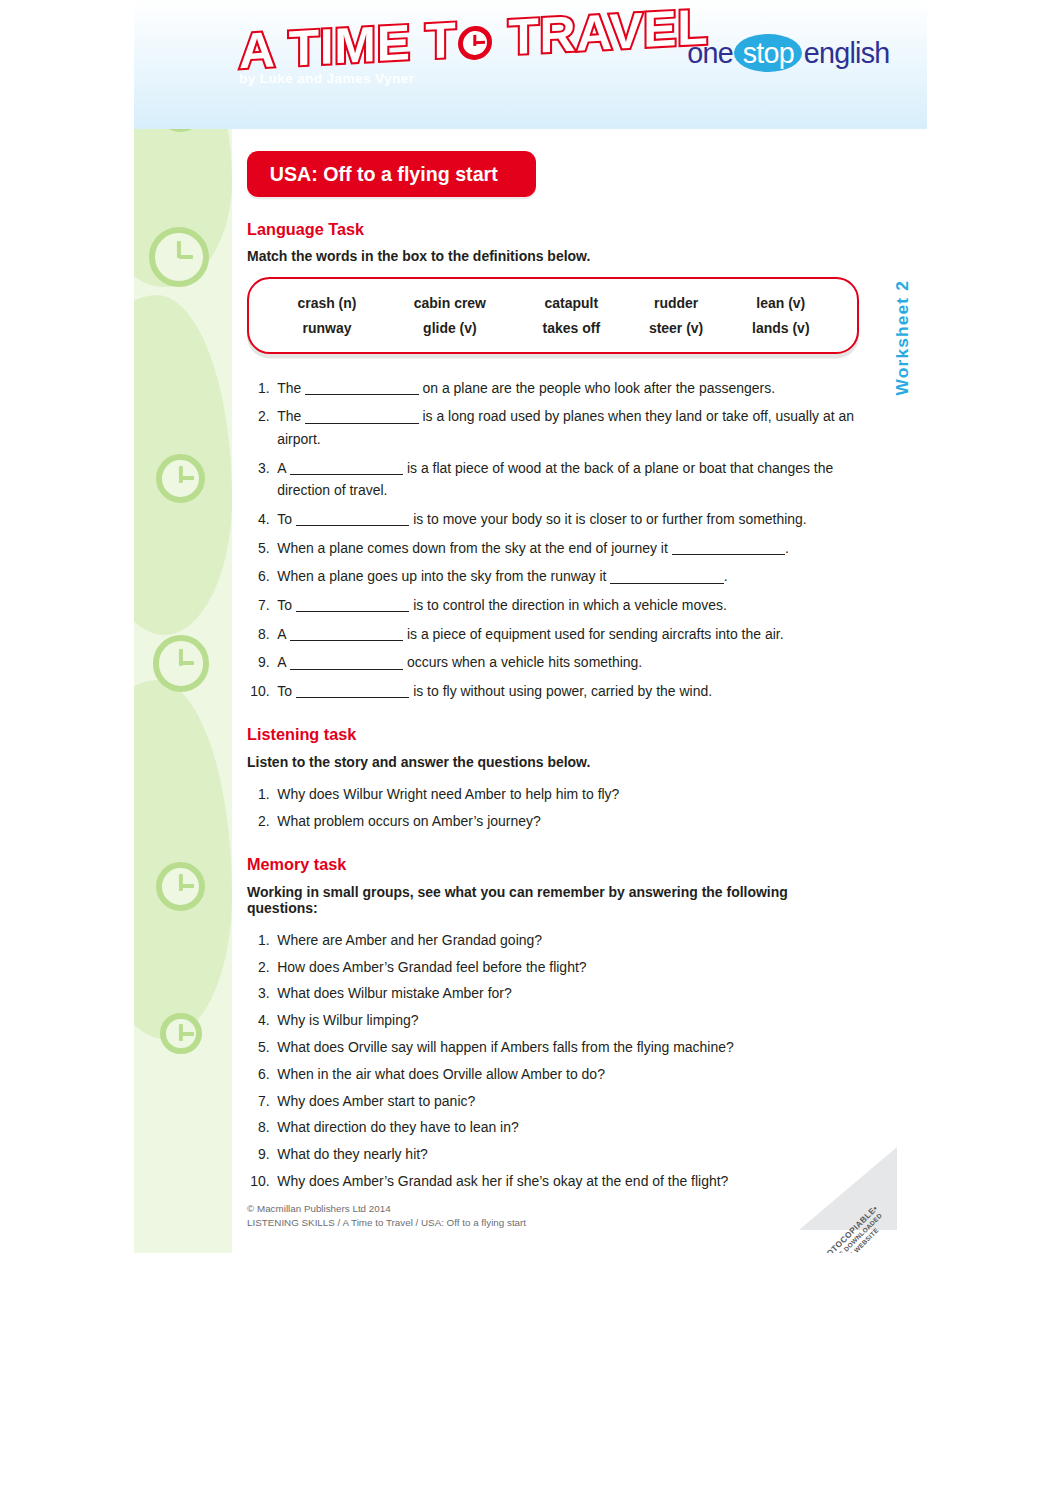A TIME T TRAVEL
by Luke and James Vyner
one stop english
Worksheet 2
USA: Off to a flying start
Language Task
Match the words in the box to the definitions below.
| crash (n) | cabin crew | catapult | rudder | lean (v) |
| runway | glide (v) | takes off | steer (v) | lands (v) |
The on a plane are the people who look after the passengers.
The is a long road used by planes when they land or take off, usually at an airport.
A is a flat piece of wood at the back of a plane or boat that changes the direction of travel.
To is to move your body so it is closer to or further from something.
When a plane comes down from the sky at the end of journey it .
When a plane goes up into the sky from the runway it .
To is to control the direction in which a vehicle moves.
A is a piece of equipment used for sending aircrafts into the air.
A occurs when a vehicle hits something.
To is to fly without using power, carried by the wind.
Listening task
Listen to the story and answer the questions below.
Why does Wilbur Wright need Amber to help him to fly?
What problem occurs on Amber’s journey?
Memory task
Working in small groups, see what you can remember by answering the following questions:
Where are Amber and her Grandad going?
How does Amber’s Grandad feel before the flight?
What does Wilbur mistake Amber for?
Why is Wilbur limping?
What does Orville say will happen if Ambers falls from the flying machine?
When in the air what does Orville allow Amber to do?
Why does Amber start to panic?
What direction do they have to lean in?
What do they nearly hit?
Why does Amber’s Grandad ask her if she’s okay at the end of the flight?
© Macmillan Publishers Ltd 2014
LISTENING SKILLS / A Time to Travel / USA: Off to a flying start
•PHOTOCOPIABLE• CAN BE DOWNLOADED
FROM WEBSITE